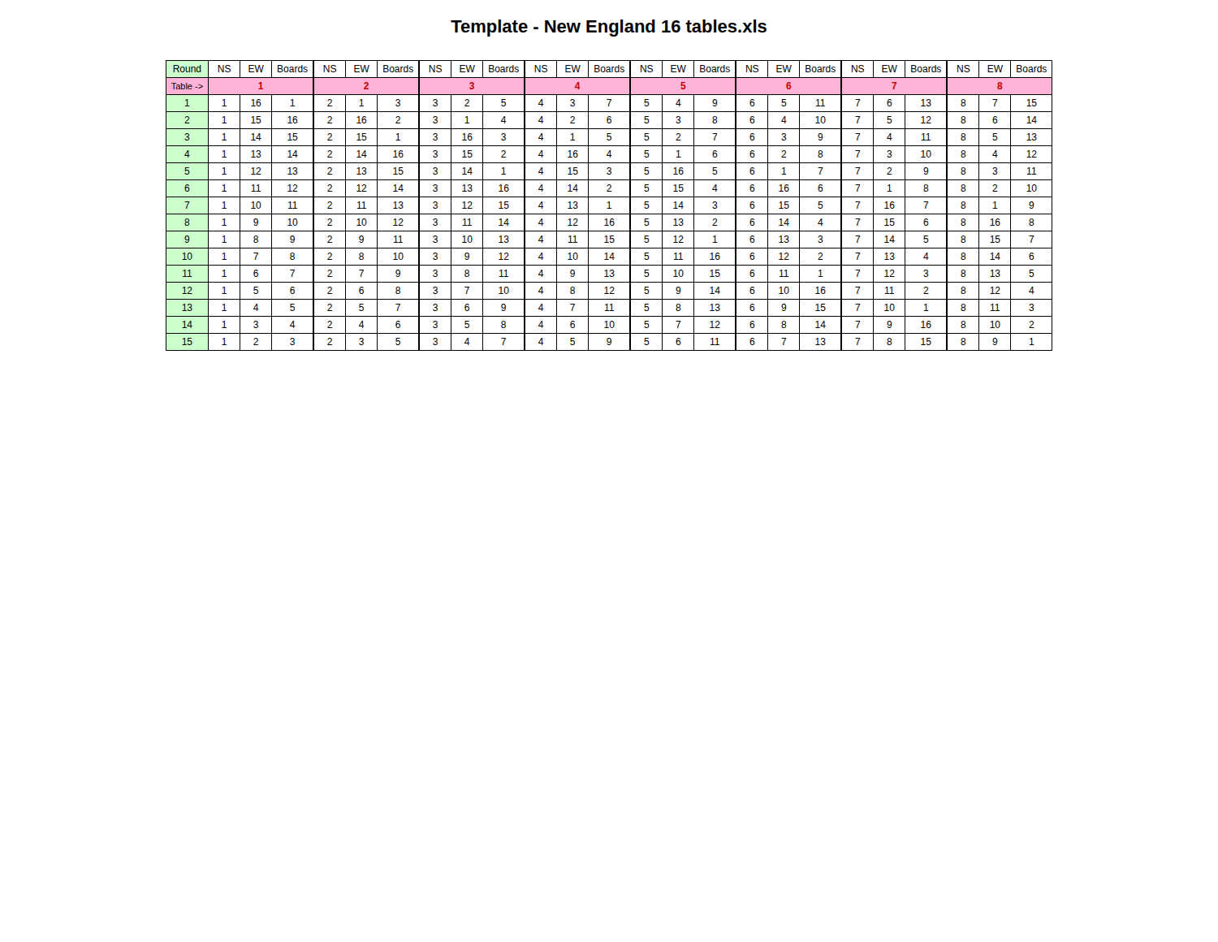Template - New England 16 tables.xls
| Round | NS | EW | Boards | NS | EW | Boards | NS | EW | Boards | NS | EW | Boards | NS | EW | Boards | NS | EW | Boards | NS | EW | Boards | NS | EW | Boards |
| --- | --- | --- | --- | --- | --- | --- | --- | --- | --- | --- | --- | --- | --- | --- | --- | --- | --- | --- | --- | --- | --- | --- | --- | --- |
| Table -> | 1 | 2 | 3 | 4 | 5 | 6 | 7 | 8 |
| 1 | 1 | 16 | 1 | 2 | 1 | 3 | 3 | 2 | 5 | 4 | 3 | 7 | 5 | 4 | 9 | 6 | 5 | 11 | 7 | 6 | 13 | 8 | 7 | 15 |
| 2 | 1 | 15 | 16 | 2 | 16 | 2 | 3 | 1 | 4 | 4 | 2 | 6 | 5 | 3 | 8 | 6 | 4 | 10 | 7 | 5 | 12 | 8 | 6 | 14 |
| 3 | 1 | 14 | 15 | 2 | 15 | 1 | 3 | 16 | 3 | 4 | 1 | 5 | 5 | 2 | 7 | 6 | 3 | 9 | 7 | 4 | 11 | 8 | 5 | 13 |
| 4 | 1 | 13 | 14 | 2 | 14 | 16 | 3 | 15 | 2 | 4 | 16 | 4 | 5 | 1 | 6 | 6 | 2 | 8 | 7 | 3 | 10 | 8 | 4 | 12 |
| 5 | 1 | 12 | 13 | 2 | 13 | 15 | 3 | 14 | 1 | 4 | 15 | 3 | 5 | 16 | 5 | 6 | 1 | 7 | 7 | 2 | 9 | 8 | 3 | 11 |
| 6 | 1 | 11 | 12 | 2 | 12 | 14 | 3 | 13 | 16 | 4 | 14 | 2 | 5 | 15 | 4 | 6 | 16 | 6 | 7 | 1 | 8 | 8 | 2 | 10 |
| 7 | 1 | 10 | 11 | 2 | 11 | 13 | 3 | 12 | 15 | 4 | 13 | 1 | 5 | 14 | 3 | 6 | 15 | 5 | 7 | 16 | 7 | 8 | 1 | 9 |
| 8 | 1 | 9 | 10 | 2 | 10 | 12 | 3 | 11 | 14 | 4 | 12 | 16 | 5 | 13 | 2 | 6 | 14 | 4 | 7 | 15 | 6 | 8 | 16 | 8 |
| 9 | 1 | 8 | 9 | 2 | 9 | 11 | 3 | 10 | 13 | 4 | 11 | 15 | 5 | 12 | 1 | 6 | 13 | 3 | 7 | 14 | 5 | 8 | 15 | 7 |
| 10 | 1 | 7 | 8 | 2 | 8 | 10 | 3 | 9 | 12 | 4 | 10 | 14 | 5 | 11 | 16 | 6 | 12 | 2 | 7 | 13 | 4 | 8 | 14 | 6 |
| 11 | 1 | 6 | 7 | 2 | 7 | 9 | 3 | 8 | 11 | 4 | 9 | 13 | 5 | 10 | 15 | 6 | 11 | 1 | 7 | 12 | 3 | 8 | 13 | 5 |
| 12 | 1 | 5 | 6 | 2 | 6 | 8 | 3 | 7 | 10 | 4 | 8 | 12 | 5 | 9 | 14 | 6 | 10 | 16 | 7 | 11 | 2 | 8 | 12 | 4 |
| 13 | 1 | 4 | 5 | 2 | 5 | 7 | 3 | 6 | 9 | 4 | 7 | 11 | 5 | 8 | 13 | 6 | 9 | 15 | 7 | 10 | 1 | 8 | 11 | 3 |
| 14 | 1 | 3 | 4 | 2 | 4 | 6 | 3 | 5 | 8 | 4 | 6 | 10 | 5 | 7 | 12 | 6 | 8 | 14 | 7 | 9 | 16 | 8 | 10 | 2 |
| 15 | 1 | 2 | 3 | 2 | 3 | 5 | 3 | 4 | 7 | 4 | 5 | 9 | 5 | 6 | 11 | 6 | 7 | 13 | 7 | 8 | 15 | 8 | 9 | 1 |